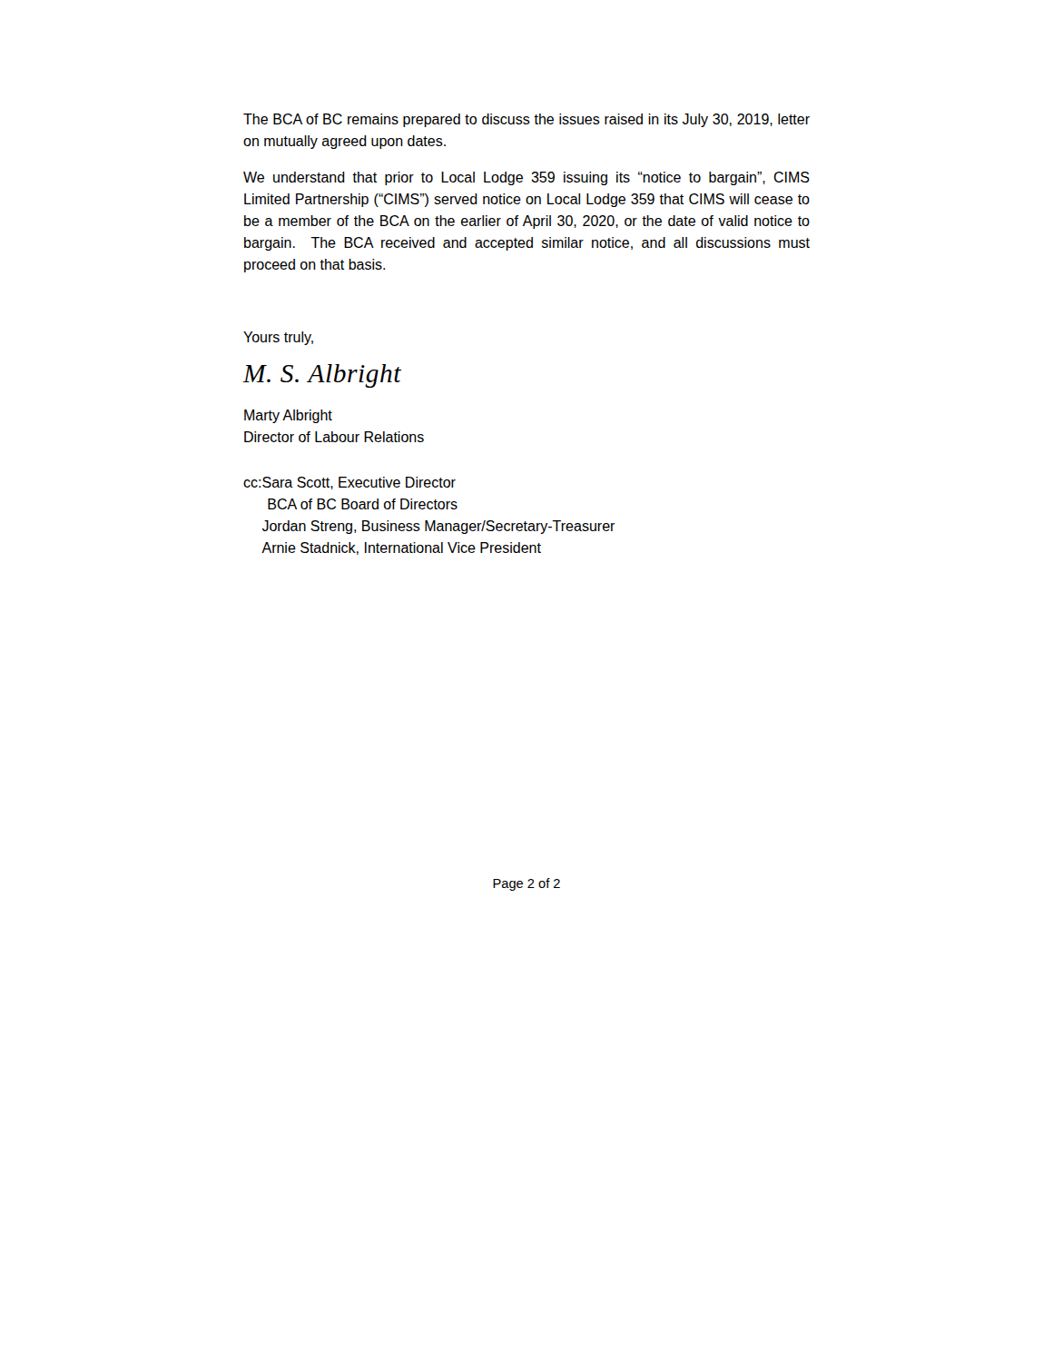The BCA of BC remains prepared to discuss the issues raised in its July 30, 2019, letter on mutually agreed upon dates.
We understand that prior to Local Lodge 359 issuing its “notice to bargain”, CIMS Limited Partnership (“CIMS”) served notice on Local Lodge 359 that CIMS will cease to be a member of the BCA on the earlier of April 30, 2020, or the date of valid notice to bargain. The BCA received and accepted similar notice, and all discussions must proceed on that basis.
Yours truly,
M. S. Albright
Marty Albright
Director of Labour Relations
| cc: | Sara Scott, Executive Director BCA of BC Board of Directors Jordan Streng, Business Manager/Secretary-Treasurer Arnie Stadnick, International Vice President |
Page 2 of 2